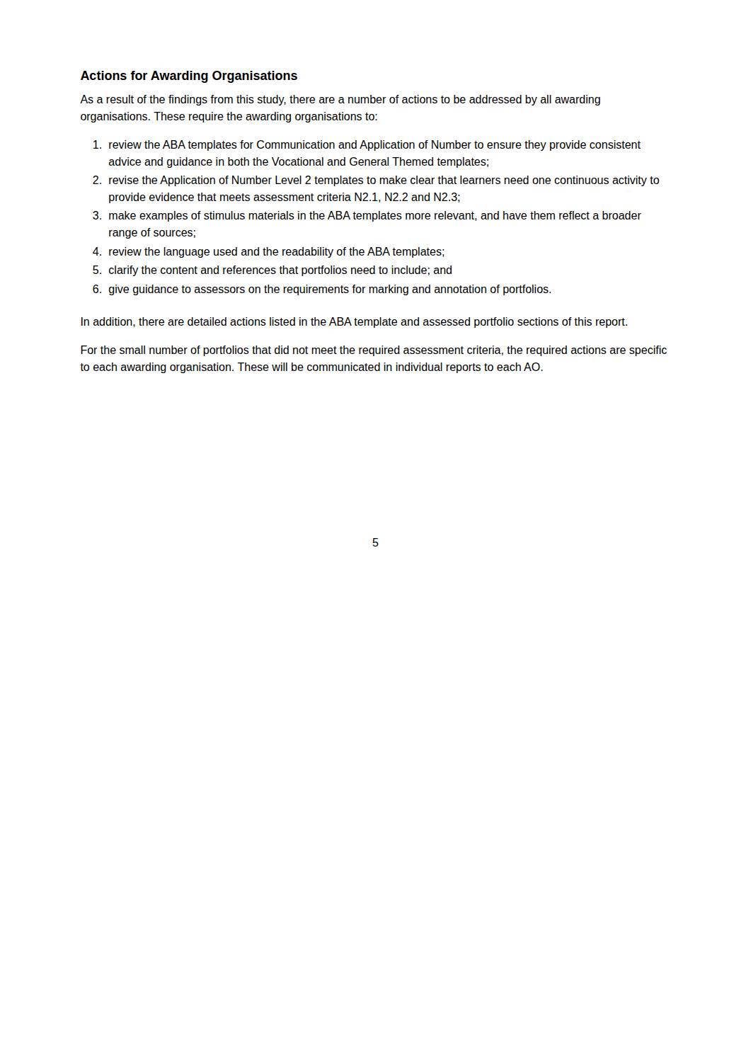Actions for Awarding Organisations
As a result of the findings from this study, there are a number of actions to be addressed by all awarding organisations. These require the awarding organisations to:
review the ABA templates for Communication and Application of Number to ensure they provide consistent advice and guidance in both the Vocational and General Themed templates;
revise the Application of Number Level 2 templates to make clear that learners need one continuous activity to provide evidence that meets assessment criteria N2.1, N2.2 and N2.3;
make examples of stimulus materials in the ABA templates more relevant, and have them reflect a broader range of sources;
review the language used and the readability of the ABA templates;
clarify the content and references that portfolios need to include; and
give guidance to assessors on the requirements for marking and annotation of portfolios.
In addition, there are detailed actions listed in the ABA template and assessed portfolio sections of this report.
For the small number of portfolios that did not meet the required assessment criteria, the required actions are specific to each awarding organisation. These will be communicated in individual reports to each AO.
5